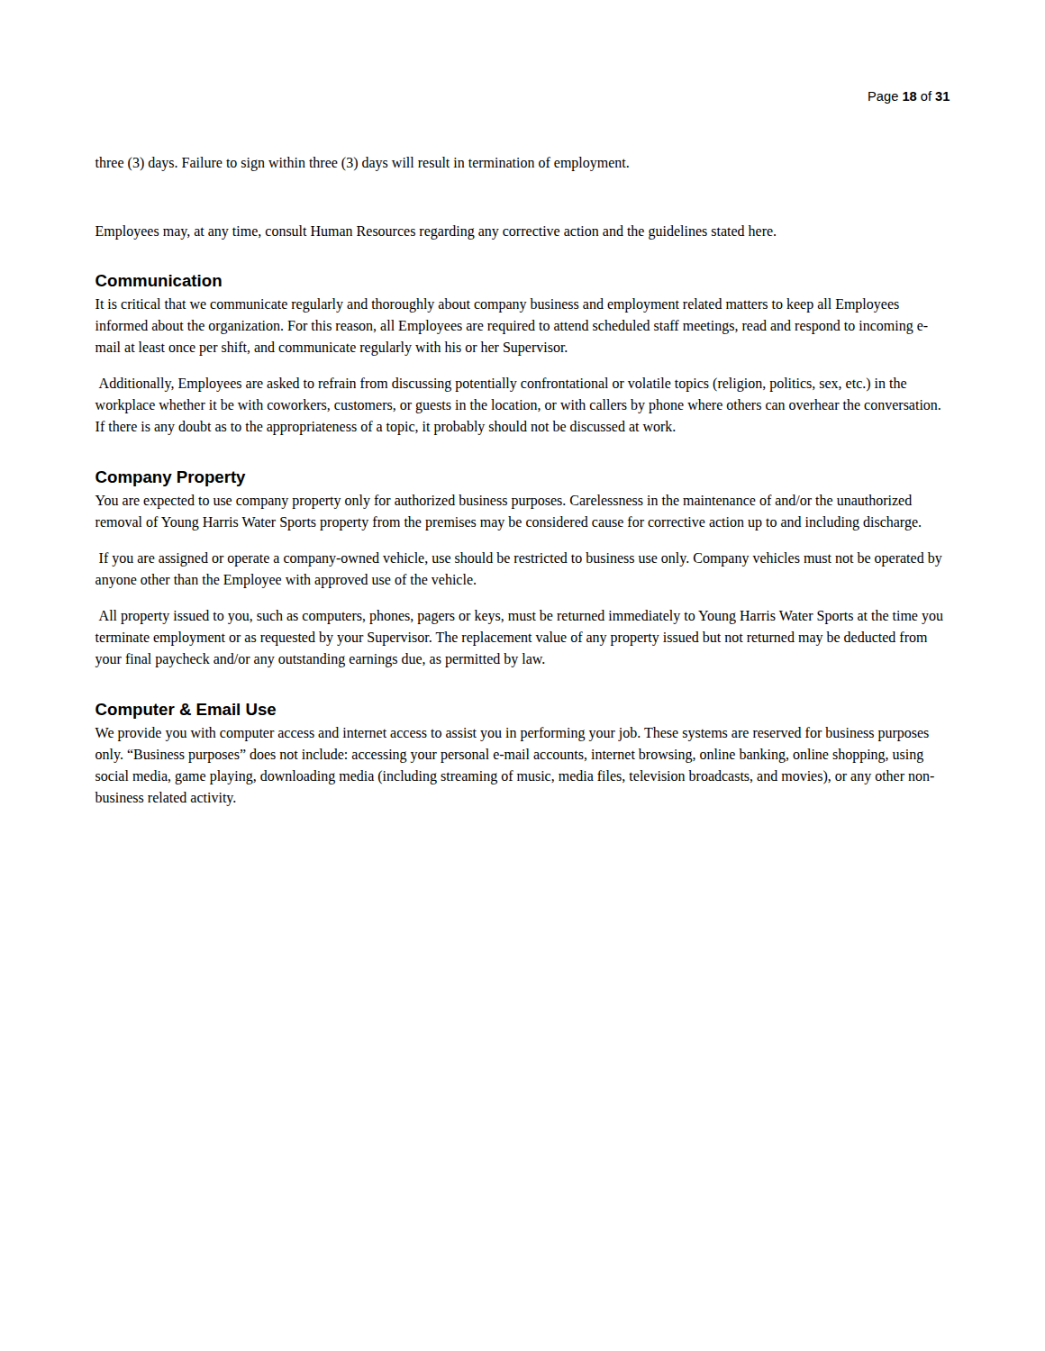Page 18 of 31
three (3) days. Failure to sign within three (3) days will result in termination of employment.
Employees may, at any time, consult Human Resources regarding any corrective action and the guidelines stated here.
Communication
It is critical that we communicate regularly and thoroughly about company business and employment related matters to keep all Employees informed about the organization. For this reason, all Employees are required to attend scheduled staff meetings, read and respond to incoming e-mail at least once per shift, and communicate regularly with his or her Supervisor.
Additionally, Employees are asked to refrain from discussing potentially confrontational or volatile topics (religion, politics, sex, etc.) in the workplace whether it be with coworkers, customers, or guests in the location, or with callers by phone where others can overhear the conversation. If there is any doubt as to the appropriateness of a topic, it probably should not be discussed at work.
Company Property
You are expected to use company property only for authorized business purposes. Carelessness in the maintenance of and/or the unauthorized removal of Young Harris Water Sports property from the premises may be considered cause for corrective action up to and including discharge.
If you are assigned or operate a company-owned vehicle, use should be restricted to business use only. Company vehicles must not be operated by anyone other than the Employee with approved use of the vehicle.
All property issued to you, such as computers, phones, pagers or keys, must be returned immediately to Young Harris Water Sports at the time you terminate employment or as requested by your Supervisor. The replacement value of any property issued but not returned may be deducted from your final paycheck and/or any outstanding earnings due, as permitted by law.
Computer & Email Use
We provide you with computer access and internet access to assist you in performing your job. These systems are reserved for business purposes only. “Business purposes” does not include: accessing your personal e-mail accounts, internet browsing, online banking, online shopping, using social media, game playing, downloading media (including streaming of music, media files, television broadcasts, and movies), or any other non-business related activity.